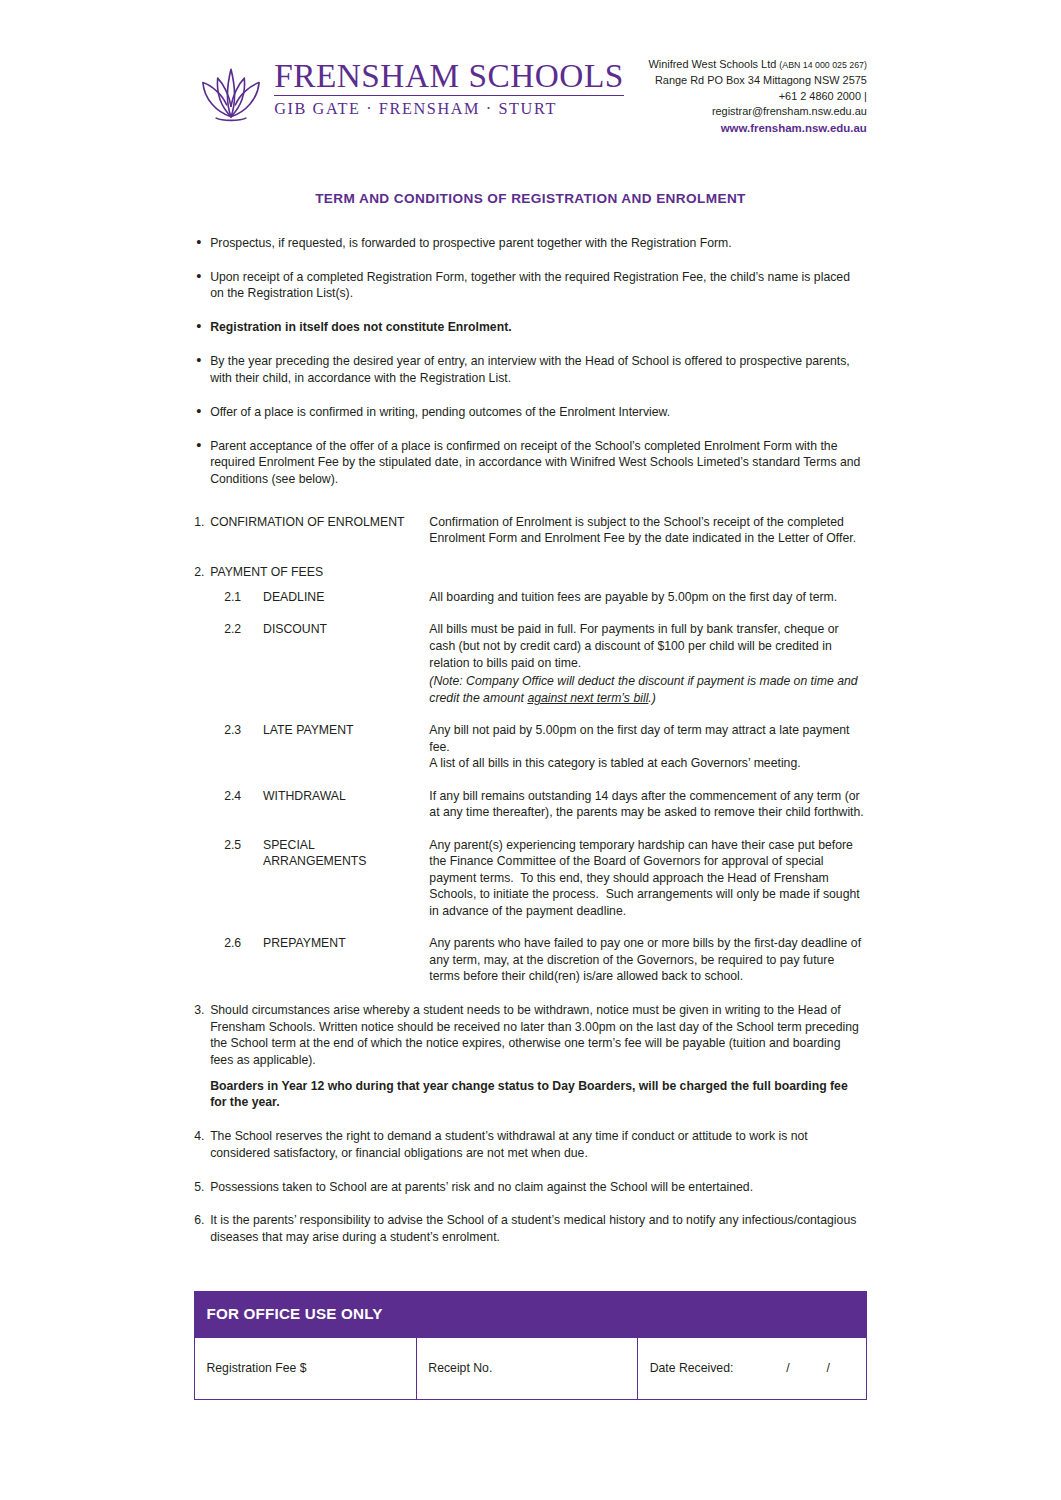FRENSHAM SCHOOLS
GIB GATE · FRENSHAM · STURT
Winifred West Schools Ltd (ABN 14 000 025 267)
Range Rd PO Box 34 Mittagong NSW 2575
+61 2 4860 2000 | registrar@frensham.nsw.edu.au
www.frensham.nsw.edu.au
Term and Conditions of Registration and Enrolment
Prospectus, if requested, is forwarded to prospective parent together with the Registration Form.
Upon receipt of a completed Registration Form, together with the required Registration Fee, the child’s name is placed on the Registration List(s).
Registration in itself does not constitute Enrolment.
By the year preceding the desired year of entry, an interview with the Head of School is offered to prospective parents, with their child, in accordance with the Registration List.
Offer of a place is confirmed in writing, pending outcomes of the Enrolment Interview.
Parent acceptance of the offer of a place is confirmed on receipt of the School’s completed Enrolment Form with the required Enrolment Fee by the stipulated date, in accordance with Winifred West Schools Limeted’s standard Terms and Conditions (see below).
CONFIRMATION OF ENROLMENT
Confirmation of Enrolment is subject to the School’s receipt of the completed Enrolment Form and Enrolment Fee by the date indicated in the Letter of Offer.
PAYMENT OF FEES
2.1
DEADLINE
All boarding and tuition fees are payable by 5.00pm on the first day of term.
2.2
DISCOUNT
All bills must be paid in full. For payments in full by bank transfer, cheque or cash (but not by credit card) a discount of $100 per child will be credited in relation to bills paid on time.
(Note: Company Office will deduct the discount if payment is made on time and credit the amount against next term’s bill.)
2.3
LATE PAYMENT
Any bill not paid by 5.00pm on the first day of term may attract a late payment fee.
A list of all bills in this category is tabled at each Governors’ meeting.
2.4
WITHDRAWAL
If any bill remains outstanding 14 days after the commencement of any term (or at any time thereafter), the parents may be asked to remove their child forthwith.
2.5
SPECIAL ARRANGEMENTS
Any parent(s) experiencing temporary hardship can have their case put before the Finance Committee of the Board of Governors for approval of special payment terms. To this end, they should approach the Head of Frensham Schools, to initiate the process. Such arrangements will only be made if sought in advance of the payment deadline.
2.6
PREPAYMENT
Any parents who have failed to pay one or more bills by the first-day deadline of any term, may, at the discretion of the Governors, be required to pay future terms before their child(ren) is/are allowed back to school.
Should circumstances arise whereby a student needs to be withdrawn, notice must be given in writing to the Head of Frensham Schools. Written notice should be received no later than 3.00pm on the last day of the School term preceding the School term at the end of which the notice expires, otherwise one term’s fee will be payable (tuition and boarding fees as applicable).
Boarders in Year 12 who during that year change status to Day Boarders, will be charged the full boarding fee for the year.
The School reserves the right to demand a student’s withdrawal at any time if conduct or attitude to work is not considered satisfactory, or financial obligations are not met when due.
Possessions taken to School are at parents’ risk and no claim against the School will be entertained.
It is the parents’ responsibility to advise the School of a student’s medical history and to notify any infectious/contagious diseases that may arise during a student’s enrolment.
FOR OFFICE USE ONLY
| Registration Fee $ | Receipt No. | Date Received: / / |